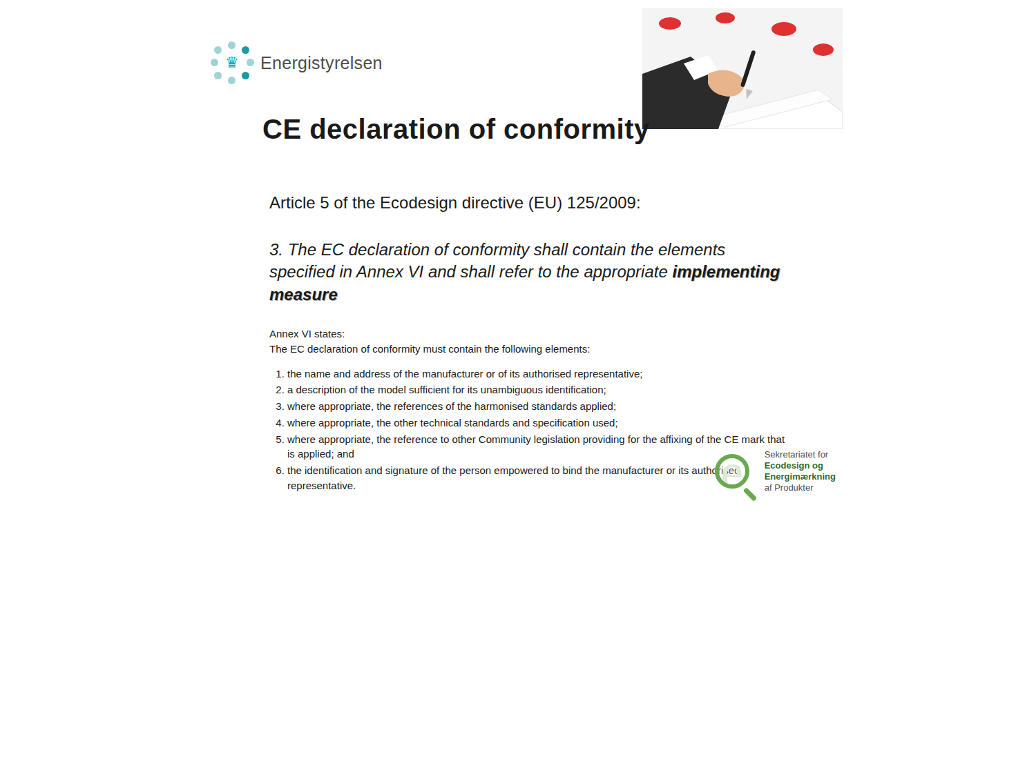♛
Energistyrelsen
CE declaration of conformity
Article 5 of the Ecodesign directive (EU) 125/2009:
3. The EC declaration of conformity shall contain the elements specified in Annex VI and shall refer to the appropriate implementing measure
Annex VI states:
The EC declaration of conformity must contain the following elements:
the name and address of the manufacturer or of its authorised representative;
a description of the model sufficient for its unambiguous identification;
where appropriate, the references of the harmonised standards applied;
where appropriate, the other technical standards and specification used;
where appropriate, the reference to other Community legislation providing for the affixing of the CE mark that is applied; and
the identification and signature of the person empowered to bind the manufacturer or its authorised representative.
e
Sekretariatet for
Ecodesign og
Energimærkning
af Produkter